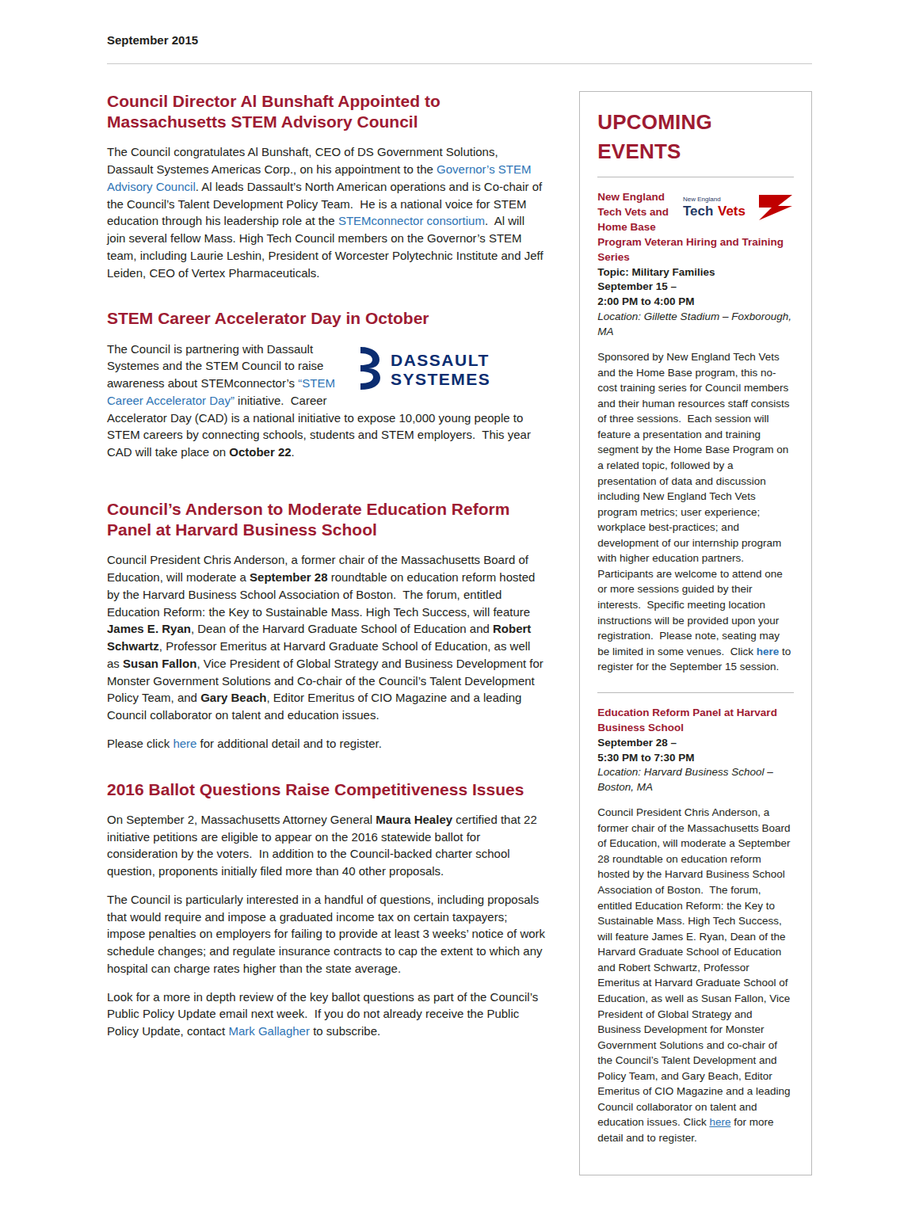September 2015
Council Director Al Bunshaft Appointed to Massachusetts STEM Advisory Council
The Council congratulates Al Bunshaft, CEO of DS Government Solutions, Dassault Systemes Americas Corp., on his appointment to the Governor’s STEM Advisory Council. Al leads Dassault’s North American operations and is Co-chair of the Council’s Talent Development Policy Team. He is a national voice for STEM education through his leadership role at the STEMconnector consortium. Al will join several fellow Mass. High Tech Council members on the Governor’s STEM team, including Laurie Leshin, President of Worcester Polytechnic Institute and Jeff Leiden, CEO of Vertex Pharmaceuticals.
STEM Career Accelerator Day in October
DASSAULT SYSTEMES
The Council is partnering with Dassault Systemes and the STEM Council to raise awareness about STEMconnector’s “STEM Career Accelerator Day” initiative. Career Accelerator Day (CAD) is a national initiative to expose 10,000 young people to STEM careers by connecting schools, students and STEM employers. This year CAD will take place on October 22.
Council’s Anderson to Moderate Education Reform Panel at Harvard Business School
Council President Chris Anderson, a former chair of the Massachusetts Board of Education, will moderate a September 28 roundtable on education reform hosted by the Harvard Business School Association of Boston. The forum, entitled Education Reform: the Key to Sustainable Mass. High Tech Success, will feature James E. Ryan, Dean of the Harvard Graduate School of Education and Robert Schwartz, Professor Emeritus at Harvard Graduate School of Education, as well as Susan Fallon, Vice President of Global Strategy and Business Development for Monster Government Solutions and Co-chair of the Council’s Talent Development Policy Team, and Gary Beach, Editor Emeritus of CIO Magazine and a leading Council collaborator on talent and education issues.
Please click here for additional detail and to register.
2016 Ballot Questions Raise Competitiveness Issues
On September 2, Massachusetts Attorney General Maura Healey certified that 22 initiative petitions are eligible to appear on the 2016 statewide ballot for consideration by the voters. In addition to the Council-backed charter school question, proponents initially filed more than 40 other proposals.
The Council is particularly interested in a handful of questions, including proposals that would require and impose a graduated income tax on certain taxpayers; impose penalties on employers for failing to provide at least 3 weeks’ notice of work schedule changes; and regulate insurance contracts to cap the extent to which any hospital can charge rates higher than the state average.
Look for a more in depth review of the key ballot questions as part of the Council’s Public Policy Update email next week. If you do not already receive the Public Policy Update, contact Mark Gallagher to subscribe.
UPCOMING EVENTS
New England Tech Vets
New England Tech Vets and Home Base Program Veteran Hiring and Training Series
Topic: Military Families
September 15 –
2:00 PM to 4:00 PM
Location: Gillette Stadium – Foxborough, MA
Sponsored by New England Tech Vets and the Home Base program, this no-cost training series for Council members and their human resources staff consists of three sessions. Each session will feature a presentation and training segment by the Home Base Program on a related topic, followed by a presentation of data and discussion including New England Tech Vets program metrics; user experience; workplace best-practices; and development of our internship program with higher education partners. Participants are welcome to attend one or more sessions guided by their interests. Specific meeting location instructions will be provided upon your registration. Please note, seating may be limited in some venues. Click here to register for the September 15 session.
Education Reform Panel at Harvard Business School
September 28 –
5:30 PM to 7:30 PM
Location: Harvard Business School – Boston, MA
Council President Chris Anderson, a former chair of the Massachusetts Board of Education, will moderate a September 28 roundtable on education reform hosted by the Harvard Business School Association of Boston. The forum, entitled Education Reform: the Key to Sustainable Mass. High Tech Success, will feature James E. Ryan, Dean of the Harvard Graduate School of Education and Robert Schwartz, Professor Emeritus at Harvard Graduate School of Education, as well as Susan Fallon, Vice President of Global Strategy and Business Development for Monster Government Solutions and co-chair of the Council’s Talent Development and Policy Team, and Gary Beach, Editor Emeritus of CIO Magazine and a leading Council collaborator on talent and education issues. Click here for more detail and to register.